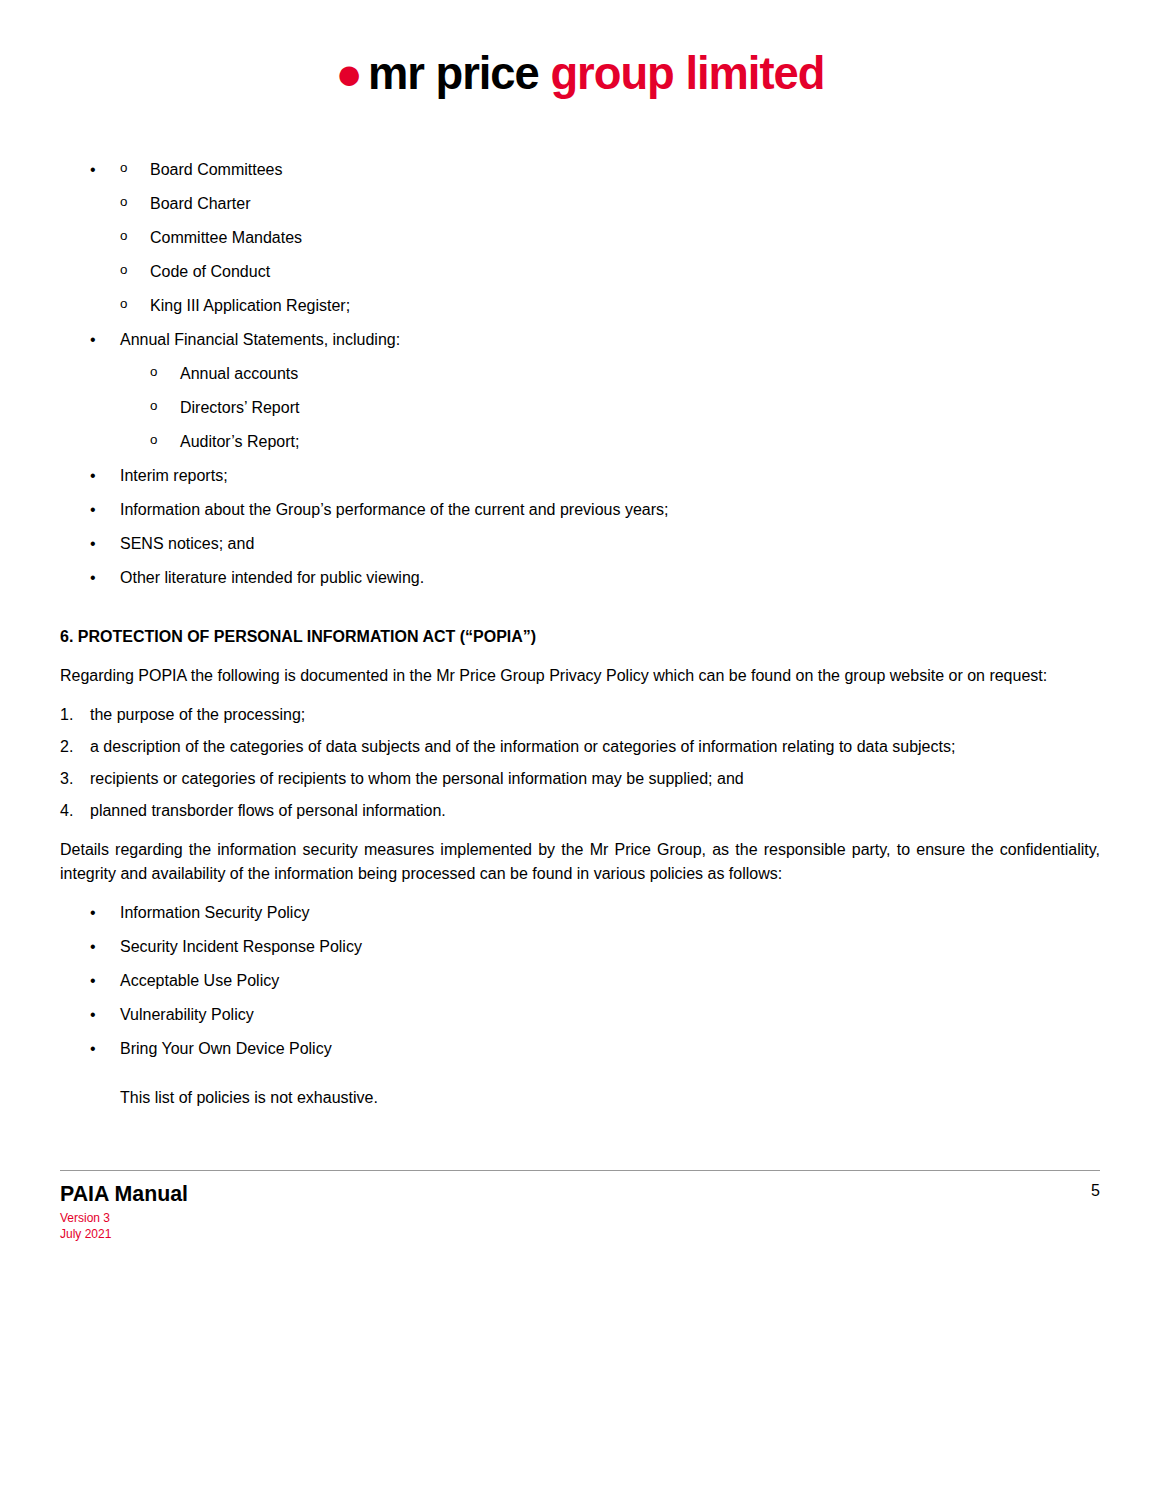●mr price group limited
Board Committees
Board Charter
Committee Mandates
Code of Conduct
King III Application Register;
Annual Financial Statements, including:
Annual accounts
Directors’ Report
Auditor’s Report;
Interim reports;
Information about the Group’s performance of the current and previous years;
SENS notices; and
Other literature intended for public viewing.
6. PROTECTION OF PERSONAL INFORMATION ACT (“POPIA”)
Regarding POPIA the following is documented in the Mr Price Group Privacy Policy which can be found on the group website or on request:
the purpose of the processing;
a description of the categories of data subjects and of the information or categories of information relating to data subjects;
recipients or categories of recipients to whom the personal information may be supplied; and
planned transborder flows of personal information.
Details regarding the information security measures implemented by the Mr Price Group, as the responsible party, to ensure the confidentiality, integrity and availability of the information being processed can be found in various policies as follows:
Information Security Policy
Security Incident Response Policy
Acceptable Use Policy
Vulnerability Policy
Bring Your Own Device Policy
This list of policies is not exhaustive.
5
PAIA Manual
Version 3
July 2021